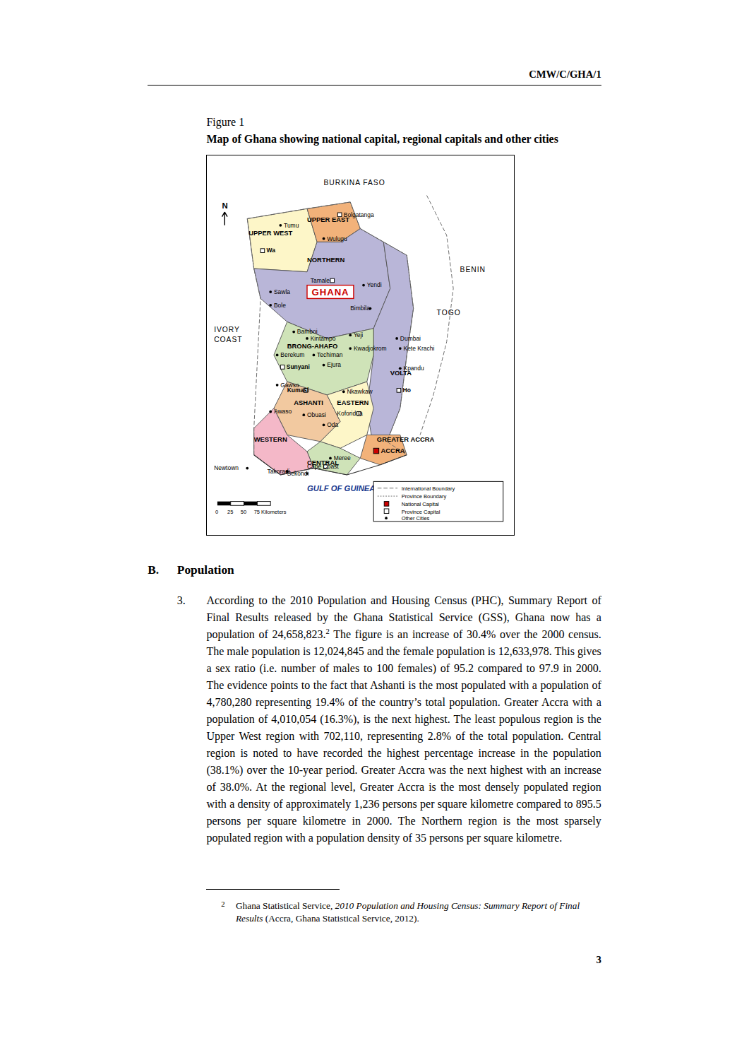CMW/C/GHA/1
Figure 1
Map of Ghana showing national capital, regional capitals and other cities
BURKINA FASO BENIN TOGO IVORY COAST UPPER WEST UPPER EAST NORTHERN BRONG-AHAFO ASHANTI EASTERN VOLTA GREATER ACCRA CENTRAL WESTERN GHANA Tumu Bolgatanga Wulugu Wa Tamale Yendi Sawla Bole Bimbila Bamboi Kintampo Yeji Dumbai Kwadjokrom Kete Krachi Berekum Techiman Sunyani Ejura Kpandu Gawso Kumasi Nkawkaw Ho Awaso Obuasi Koforidua Oda ACCRA Meree Cape Coast Sekondi Takoradi Newtown GULF OF GUINEA N 0 25 50 75 Kilometers International Boundary Province Boundary National Capital Province Capital Other Cities
B. Population
3. According to the 2010 Population and Housing Census (PHC), Summary Report of Final Results released by the Ghana Statistical Service (GSS), Ghana now has a population of 24,658,823.2 The figure is an increase of 30.4% over the 2000 census. The male population is 12,024,845 and the female population is 12,633,978. This gives a sex ratio (i.e. number of males to 100 females) of 95.2 compared to 97.9 in 2000. The evidence points to the fact that Ashanti is the most populated with a population of 4,780,280 representing 19.4% of the country’s total population. Greater Accra with a population of 4,010,054 (16.3%), is the next highest. The least populous region is the Upper West region with 702,110, representing 2.8% of the total population. Central region is noted to have recorded the highest percentage increase in the population (38.1%) over the 10-year period. Greater Accra was the next highest with an increase of 38.0%. At the regional level, Greater Accra is the most densely populated region with a density of approximately 1,236 persons per square kilometre compared to 895.5 persons per square kilometre in 2000. The Northern region is the most sparsely populated region with a population density of 35 persons per square kilometre.
2Ghana Statistical Service, 2010 Population and Housing Census: Summary Report of Final Results (Accra, Ghana Statistical Service, 2012).
3